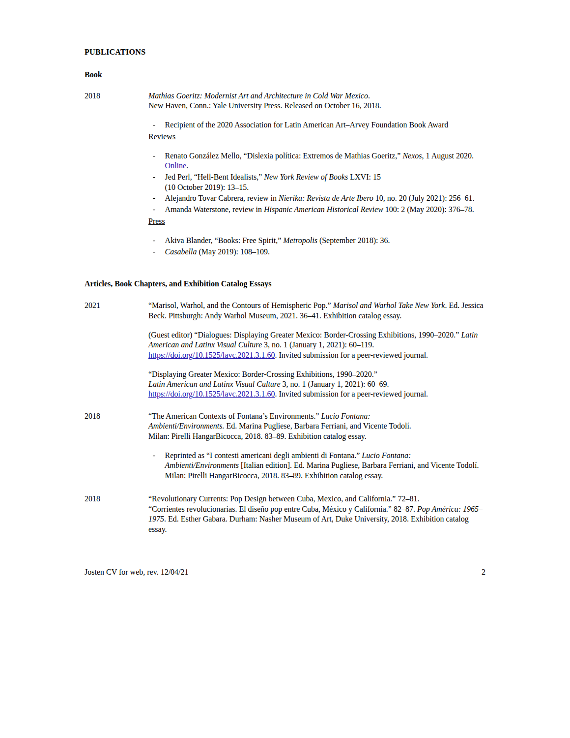PUBLICATIONS
Book
2018
Mathias Goeritz: Modernist Art and Architecture in Cold War Mexico.
New Haven, Conn.: Yale University Press. Released on October 16, 2018.
Recipient of the 2020 Association for Latin American Art–Arvey Foundation Book Award
Reviews
Renato González Mello, “Dislexia política: Extremos de Mathias Goeritz,” Nexos, 1 August 2020. Online.
Jed Perl, “Hell-Bent Idealists,” New York Review of Books LXVI: 15
(10 October 2019): 13–15.
Alejandro Tovar Cabrera, review in Nierika: Revista de Arte Ibero 10, no. 20 (July 2021): 256–61.
Amanda Waterstone, review in Hispanic American Historical Review 100: 2 (May 2020): 376–78.
Press
Akiva Blander, “Books: Free Spirit,” Metropolis (September 2018): 36.
Casabella (May 2019): 108–109.
Articles, Book Chapters, and Exhibition Catalog Essays
2021
“Marisol, Warhol, and the Contours of Hemispheric Pop.” Marisol and Warhol Take New York. Ed. Jessica Beck. Pittsburgh: Andy Warhol Museum, 2021. 36–41. Exhibition catalog essay.
(Guest editor) “Dialogues: Displaying Greater Mexico: Border-Crossing Exhibitions, 1990–2020.” Latin American and Latinx Visual Culture 3, no. 1 (January 1, 2021): 60–119. https://doi.org/10.1525/lavc.2021.3.1.60. Invited submission for a peer-reviewed journal.
“Displaying Greater Mexico: Border-Crossing Exhibitions, 1990–2020.”
Latin American and Latinx Visual Culture 3, no. 1 (January 1, 2021): 60–69.
https://doi.org/10.1525/lavc.2021.3.1.60. Invited submission for a peer-reviewed journal.
2018
“The American Contexts of Fontana’s Environments.” Lucio Fontana:
Ambienti/Environments. Ed. Marina Pugliese, Barbara Ferriani, and Vicente Todolí.
Milan: Pirelli HangarBicocca, 2018. 83–89. Exhibition catalog essay.
Reprinted as “I contesti americani degli ambienti di Fontana.” Lucio Fontana: Ambienti/Environments [Italian edition]. Ed. Marina Pugliese, Barbara Ferriani, and Vicente Todolí. Milan: Pirelli HangarBicocca, 2018. 83–89. Exhibition catalog essay.
2018
“Revolutionary Currents: Pop Design between Cuba, Mexico, and California.” 72–81.
“Corrientes revolucionarias. El diseño pop entre Cuba, México y California.” 82–87. Pop América: 1965–1975. Ed. Esther Gabara. Durham: Nasher Museum of Art, Duke University, 2018. Exhibition catalog essay.
Josten CV for web, rev. 12/04/21
2